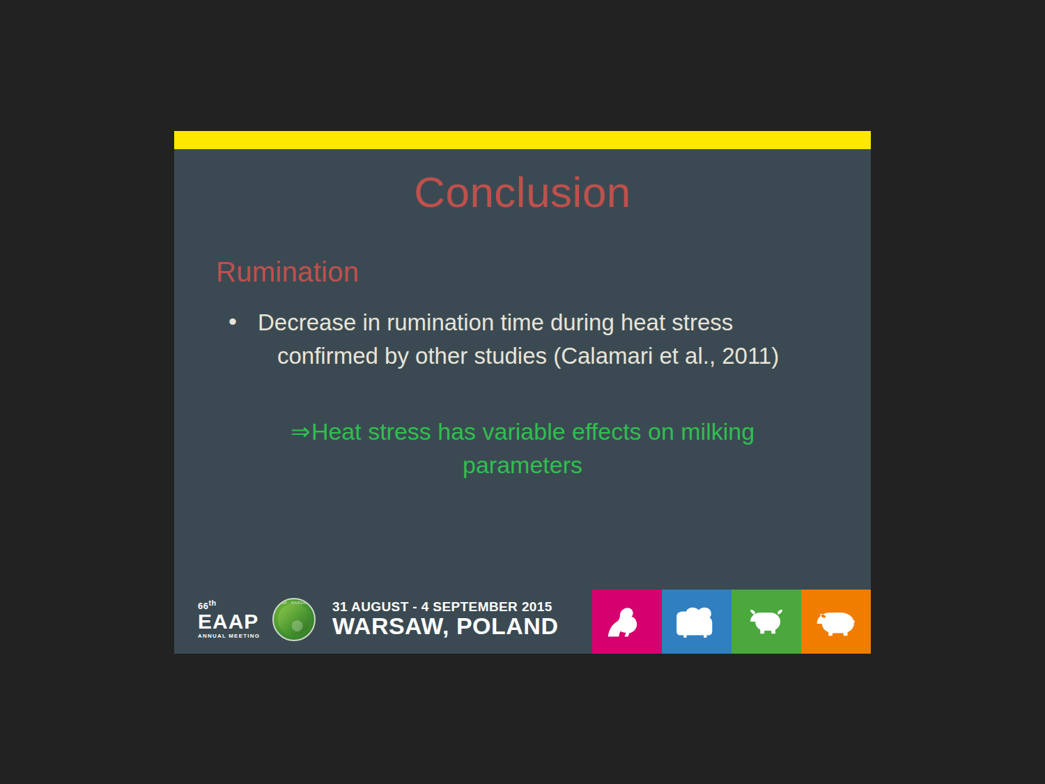Conclusion
Rumination
Decrease in rumination time during heat stress confirmed by other studies (Calamari et al., 2011)
⇒Heat stress has variable effects on milking parameters
66th EAAP ANNUAL MEETING
EAAP · WARSAW · 2015
31 AUGUST - 4 SEPTEMBER 2015 WARSAW, POLAND